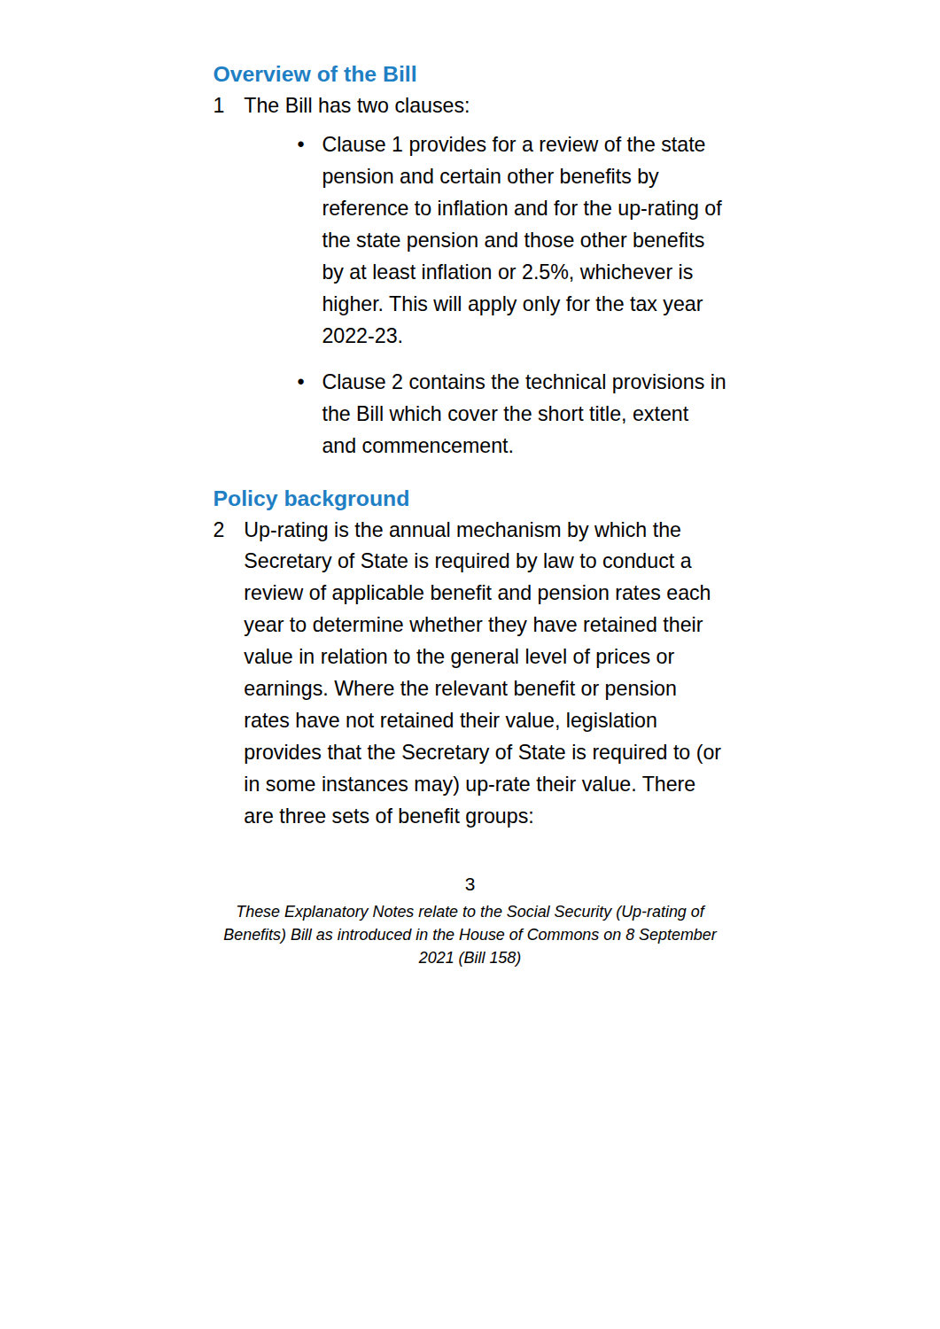Overview of the Bill
1 The Bill has two clauses:
Clause 1 provides for a review of the state pension and certain other benefits by reference to inflation and for the up-rating of the state pension and those other benefits by at least inflation or 2.5%, whichever is higher. This will apply only for the tax year 2022-23.
Clause 2 contains the technical provisions in the Bill which cover the short title, extent and commencement.
Policy background
2 Up-rating is the annual mechanism by which the Secretary of State is required by law to conduct a review of applicable benefit and pension rates each year to determine whether they have retained their value in relation to the general level of prices or earnings. Where the relevant benefit or pension rates have not retained their value, legislation provides that the Secretary of State is required to (or in some instances may) up-rate their value. There are three sets of benefit groups:
3
These Explanatory Notes relate to the Social Security (Up-rating of Benefits) Bill as introduced in the House of Commons on 8 September 2021 (Bill 158)